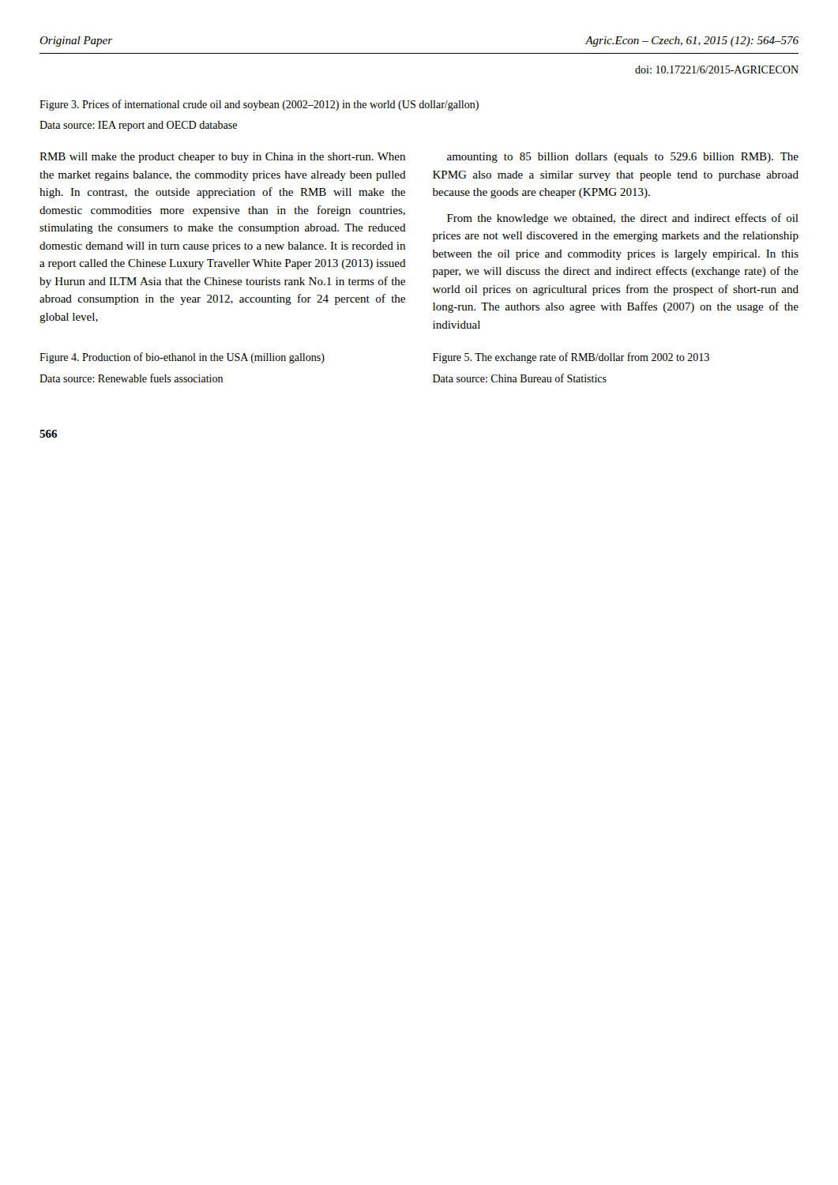Original Paper Agric.Econ – Czech, 61, 2015 (12): 564–576
doi: 10.17221/6/2015-AGRICECON
Figure 3. Prices of international crude oil and soybean (2002–2012) in the world (US dollar/gallon)
Data source: IEA report and OECD database
RMB will make the product cheaper to buy in China in the short-run. When the market regains balance, the commodity prices have already been pulled high. In contrast, the outside appreciation of the RMB will make the domestic commodities more expensive than in the foreign countries, stimulating the consumers to make the consumption abroad. The reduced domestic demand will in turn cause prices to a new balance. It is recorded in a report called the Chinese Luxury Traveller White Paper 2013 (2013) issued by Hurun and ILTM Asia that the Chinese tourists rank No.1 in terms of the abroad consumption in the year 2012, accounting for 24 percent of the global level,
amounting to 85 billion dollars (equals to 529.6 billion RMB). The KPMG also made a similar survey that people tend to purchase abroad because the goods are cheaper (KPMG 2013).
From the knowledge we obtained, the direct and indirect effects of oil prices are not well discovered in the emerging markets and the relationship between the oil price and commodity prices is largely empirical. In this paper, we will discuss the direct and indirect effects (exchange rate) of the world oil prices on agricultural prices from the prospect of short-run and long-run. The authors also agree with Baffes (2007) on the usage of the individual
Figure 4. Production of bio-ethanol in the USA (million gallons)
Data source: Renewable fuels association
Figure 5. The exchange rate of RMB/dollar from 2002 to 2013
Data source: China Bureau of Statistics
566